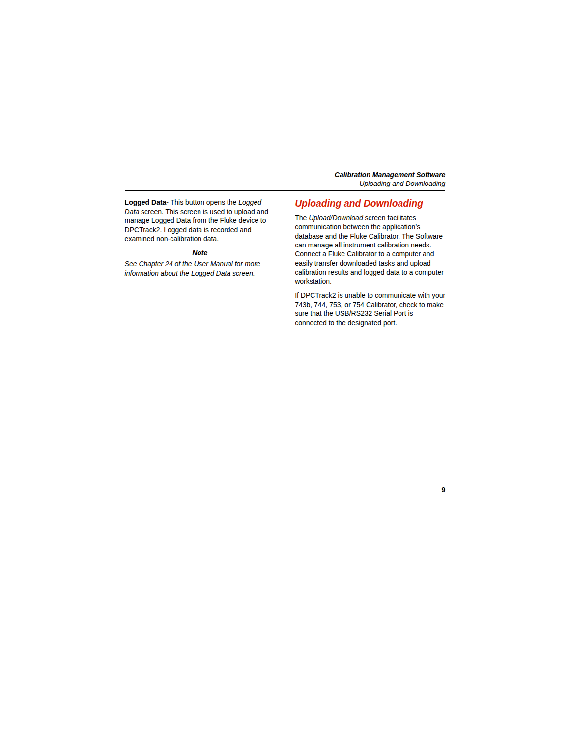Calibration Management Software
Uploading and Downloading
Logged Data- This button opens the Logged Data screen. This screen is used to upload and manage Logged Data from the Fluke device to DPCTrack2. Logged data is recorded and examined non-calibration data.
Note
See Chapter 24 of the User Manual for more information about the Logged Data screen.
Uploading and Downloading
The Upload/Download screen facilitates communication between the application’s database and the Fluke Calibrator. The Software can manage all instrument calibration needs. Connect a Fluke Calibrator to a computer and easily transfer downloaded tasks and upload calibration results and logged data to a computer workstation.
If DPCTrack2 is unable to communicate with your 743b, 744, 753, or 754 Calibrator, check to make sure that the USB/RS232 Serial Port is connected to the designated port.
9